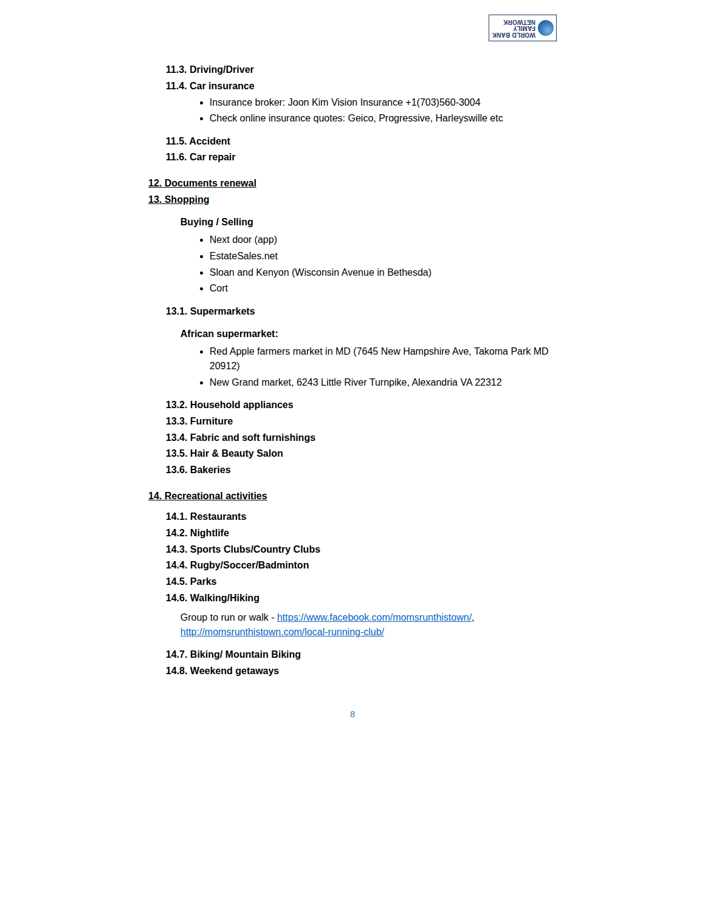WORLD BANK
FAMILY NETWORK
11.3. Driving/Driver
11.4. Car insurance
Insurance broker: Joon Kim Vision Insurance +1(703)560-3004
Check online insurance quotes: Geico, Progressive, Harleyswille etc
11.5. Accident
11.6. Car repair
12. Documents renewal
13. Shopping
Buying / Selling
Next door (app)
EstateSales.net
Sloan and Kenyon (Wisconsin Avenue in Bethesda)
Cort
13.1. Supermarkets
African supermarket:
Red Apple farmers market in MD (7645 New Hampshire Ave, Takoma Park MD 20912)
New Grand market, 6243 Little River Turnpike, Alexandria VA 22312
13.2. Household appliances
13.3. Furniture
13.4. Fabric and soft furnishings
13.5. Hair & Beauty Salon
13.6. Bakeries
14. Recreational activities
14.1. Restaurants
14.2. Nightlife
14.3. Sports Clubs/Country Clubs
14.4. Rugby/Soccer/Badminton
14.5. Parks
14.6. Walking/Hiking
Group to run or walk - https://www.facebook.com/momsrunthistown/,
http://momsrunthistown.com/local-running-club/
14.7. Biking/ Mountain Biking
14.8. Weekend getaways
8